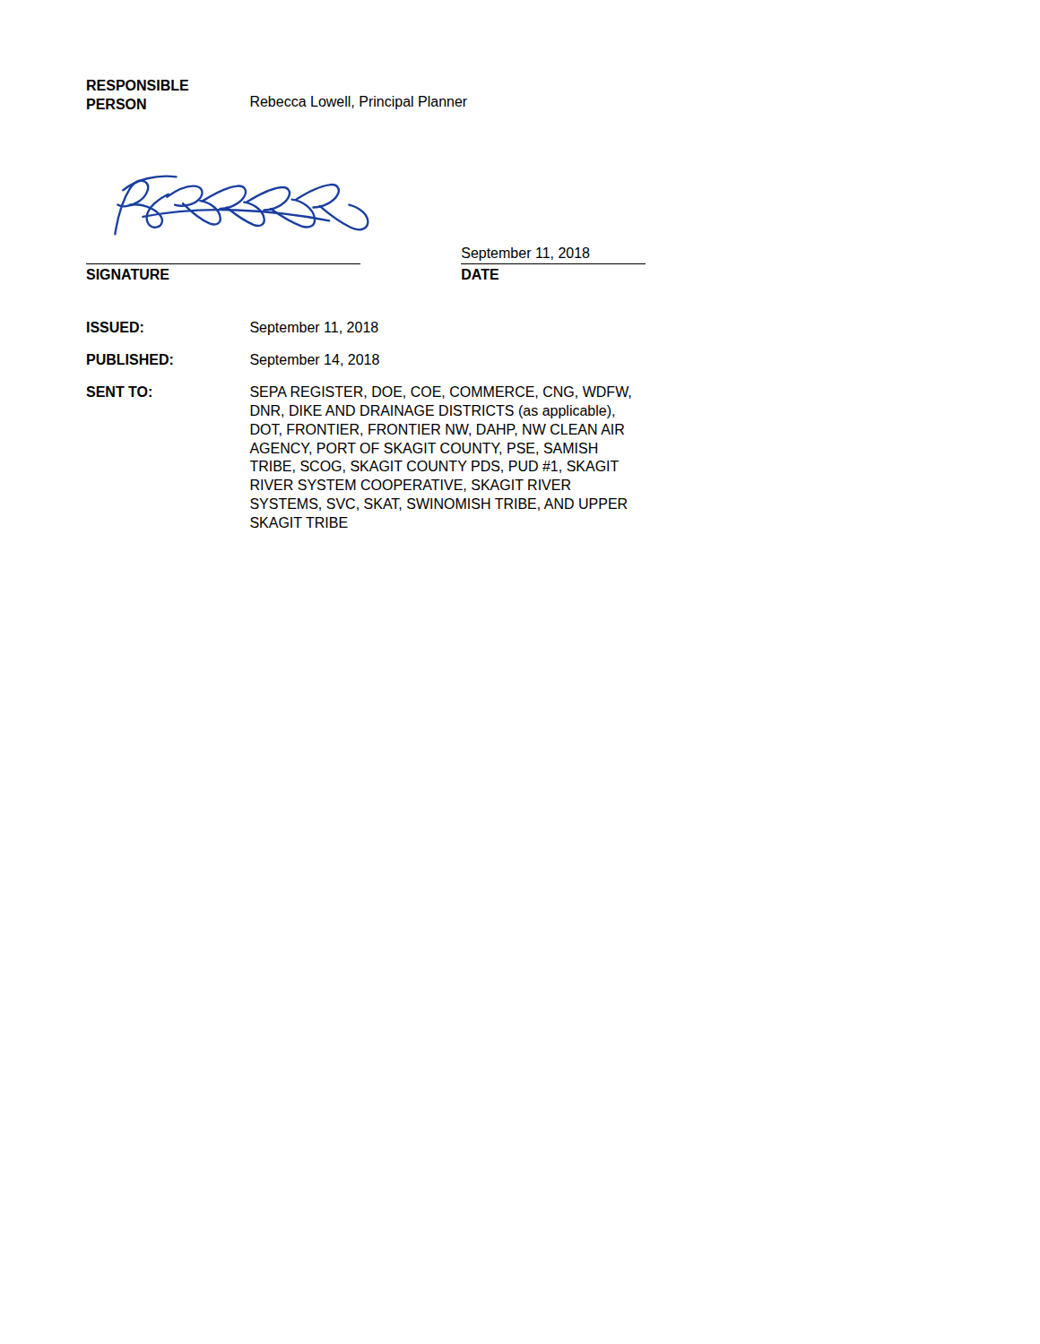| RESPONSIBLE PERSON | Rebecca Lowell, Principal Planner |
| | | September 11, 2018 |
| SIGNATURE | | DATE |
| ISSUED: | September 11, 2018 |
| PUBLISHED: | September 14, 2018 |
| SENT TO: | SEPA REGISTER, DOE, COE, COMMERCE, CNG, WDFW, DNR, DIKE AND DRAINAGE DISTRICTS (as applicable), DOT, FRONTIER, FRONTIER NW, DAHP, NW CLEAN AIR AGENCY, PORT OF SKAGIT COUNTY, PSE, SAMISH TRIBE, SCOG, SKAGIT COUNTY PDS, PUD #1, SKAGIT RIVER SYSTEM COOPERATIVE, SKAGIT RIVER SYSTEMS, SVC, SKAT, SWINOMISH TRIBE, AND UPPER SKAGIT TRIBE |